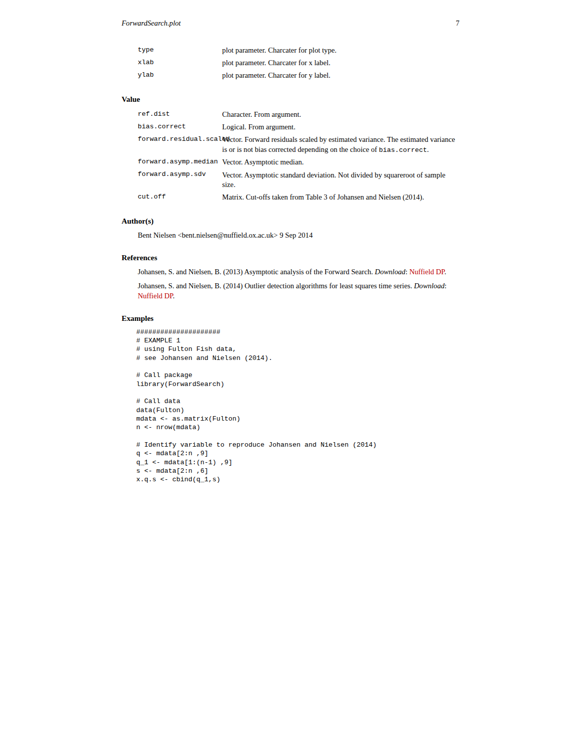ForwardSearch.plot 7
type
plot parameter. Charcater for plot type.
xlab
plot parameter. Charcater for x label.
ylab
plot parameter. Charcater for y label.
Value
ref.dist
Character. From argument.
bias.correct
Logical. From argument.
forward.residual.scaled
Vector. Forward residuals scaled by estimated variance. The estimated variance is or is not bias corrected depending on the choice of bias.correct.
forward.asymp.median
Vector. Asymptotic median.
forward.asymp.sdv
Vector. Asymptotic standard deviation. Not divided by squareroot of sample size.
cut.off
Matrix. Cut-offs taken from Table 3 of Johansen and Nielsen (2014).
Author(s)
Bent Nielsen <bent.nielsen@nuffield.ox.ac.uk> 9 Sep 2014
References
Johansen, S. and Nielsen, B. (2013) Asymptotic analysis of the Forward Search. Download: Nuffield DP.
Johansen, S. and Nielsen, B. (2014) Outlier detection algorithms for least squares time series. Download: Nuffield DP.
Examples
#####################
# EXAMPLE 1
# using Fulton Fish data,
# see Johansen and Nielsen (2014).

# Call package
library(ForwardSearch)

# Call data
data(Fulton)
mdata <- as.matrix(Fulton)
n <- nrow(mdata)

# Identify variable to reproduce Johansen and Nielsen (2014)
q <- mdata[2:n ,9]
q_1 <- mdata[1:(n-1) ,9]
s <- mdata[2:n ,6]
x.q.s <- cbind(q_1,s)